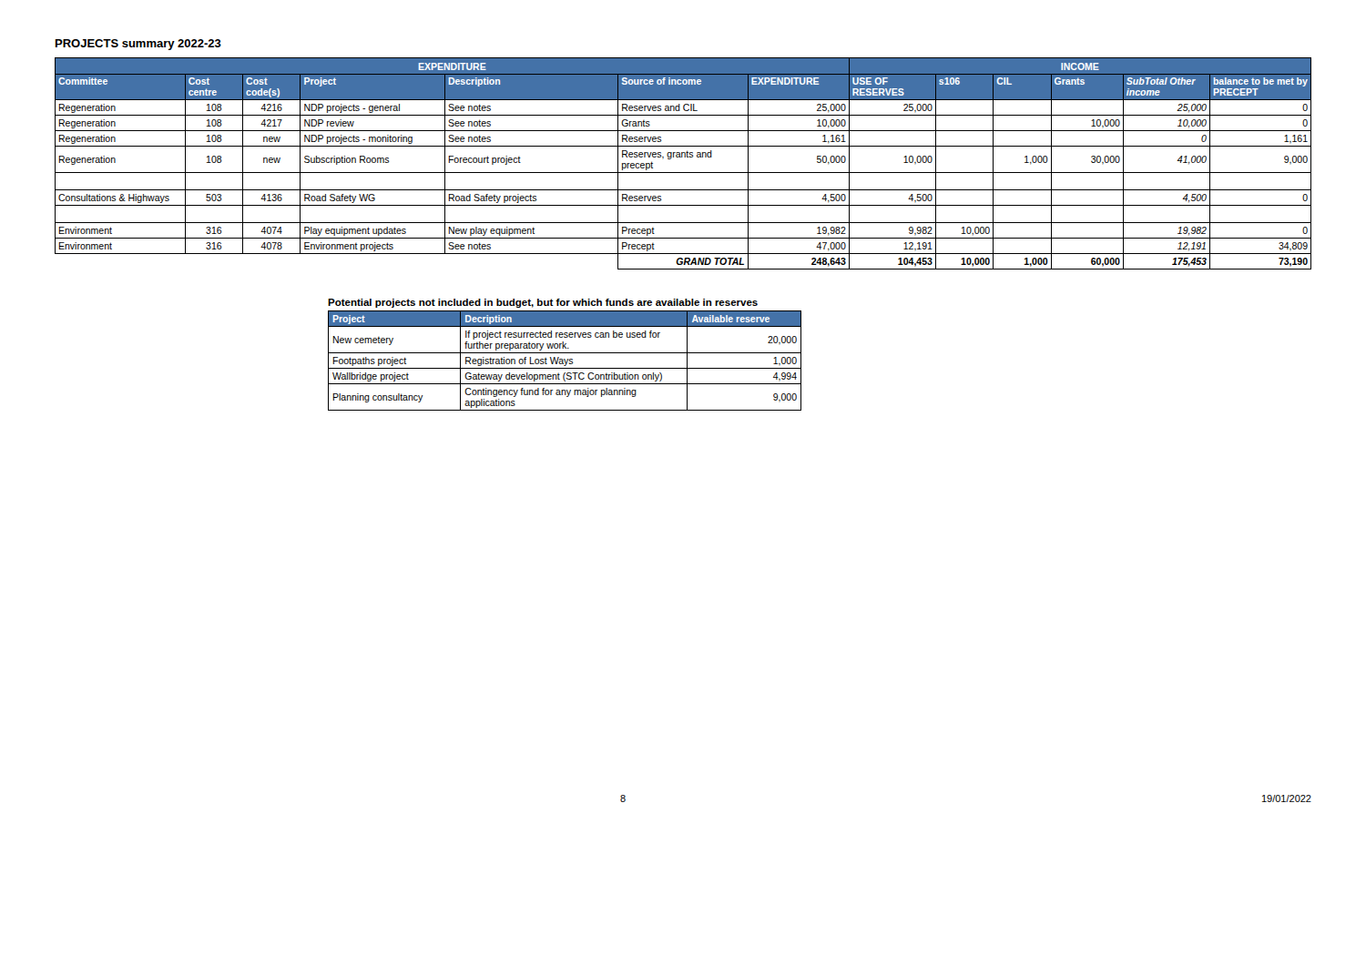PROJECTS summary 2022-23
| EXPENDITURE | INCOME |
| Committee | Cost centre | Cost code(s) | Project | Description | Source of income | EXPENDITURE | USE OF RESERVES | s106 | CIL | Grants | SubTotal Other income | balance to be met by PRECEPT |
| Regeneration | 108 | 4216 | NDP projects - general | See notes | Reserves and CIL | 25,000 | 25,000 | | | | 25,000 | 0 |
| Regeneration | 108 | 4217 | NDP review | See notes | Grants | 10,000 | | | | 10,000 | 10,000 | 0 |
| Regeneration | 108 | new | NDP projects - monitoring | See notes | Reserves | 1,161 | | | | | 0 | 1,161 |
| Regeneration | 108 | new | Subscription Rooms | Forecourt project | Reserves, grants and precept | 50,000 | 10,000 | | 1,000 | 30,000 | 41,000 | 9,000 |
| Consultations & Highways | 503 | 4136 | Road Safety WG | Road Safety projects | Reserves | 4,500 | 4,500 | | | | 4,500 | 0 |
| Environment | 316 | 4074 | Play equipment updates | New play equipment | Precept | 19,982 | 9,982 | 10,000 | | | 19,982 | 0 |
| Environment | 316 | 4078 | Environment projects | See notes | Precept | 47,000 | 12,191 | | | | 12,191 | 34,809 |
| | GRAND TOTAL | 248,643 | 104,453 | 10,000 | 1,000 | 60,000 | 175,453 | 73,190 |
Potential projects not included in budget, but for which funds are available in reserves
| Project | Decription | Available reserve |
| New cemetery | If project resurrected reserves can be used for further preparatory work. | 20,000 |
| Footpaths project | Registration of Lost Ways | 1,000 |
| Wallbridge project | Gateway development (STC Contribution only) | 4,994 |
| Planning consultancy | Contingency fund for any major planning applications | 9,000 |
8
19/01/2022